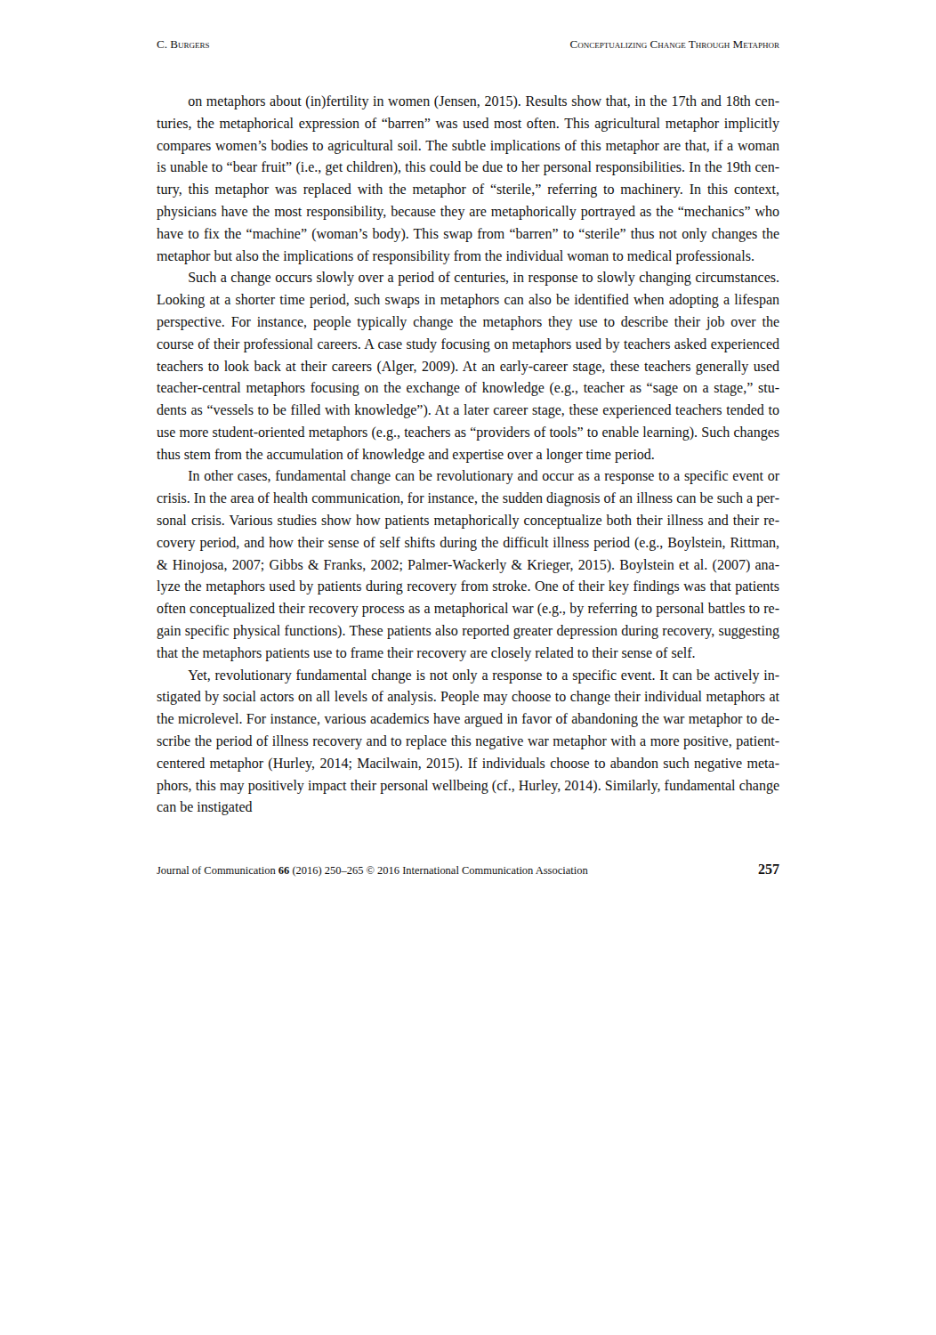C. Burgers Conceptualizing Change Through Metaphor
on metaphors about (in)fertility in women (Jensen, 2015). Results show that, in the 17th and 18th centuries, the metaphorical expression of “barren” was used most often. This agricultural metaphor implicitly compares women’s bodies to agricultural soil. The subtle implications of this metaphor are that, if a woman is unable to “bear fruit” (i.e., get children), this could be due to her personal responsibilities. In the 19th century, this metaphor was replaced with the metaphor of “sterile,” referring to machinery. In this context, physicians have the most responsibility, because they are metaphorically portrayed as the “mechanics” who have to fix the “machine” (woman’s body). This swap from “barren” to “sterile” thus not only changes the metaphor but also the implications of responsibility from the individual woman to medical professionals.
Such a change occurs slowly over a period of centuries, in response to slowly changing circumstances. Looking at a shorter time period, such swaps in metaphors can also be identified when adopting a lifespan perspective. For instance, people typically change the metaphors they use to describe their job over the course of their professional careers. A case study focusing on metaphors used by teachers asked experienced teachers to look back at their careers (Alger, 2009). At an early-career stage, these teachers generally used teacher-central metaphors focusing on the exchange of knowledge (e.g., teacher as “sage on a stage,” students as “vessels to be filled with knowledge”). At a later career stage, these experienced teachers tended to use more student-oriented metaphors (e.g., teachers as “providers of tools” to enable learning). Such changes thus stem from the accumulation of knowledge and expertise over a longer time period.
In other cases, fundamental change can be revolutionary and occur as a response to a specific event or crisis. In the area of health communication, for instance, the sudden diagnosis of an illness can be such a personal crisis. Various studies show how patients metaphorically conceptualize both their illness and their recovery period, and how their sense of self shifts during the difficult illness period (e.g., Boylstein, Rittman, & Hinojosa, 2007; Gibbs & Franks, 2002; Palmer-Wackerly & Krieger, 2015). Boylstein et al. (2007) analyze the metaphors used by patients during recovery from stroke. One of their key findings was that patients often conceptualized their recovery process as a metaphorical war (e.g., by referring to personal battles to regain specific physical functions). These patients also reported greater depression during recovery, suggesting that the metaphors patients use to frame their recovery are closely related to their sense of self.
Yet, revolutionary fundamental change is not only a response to a specific event. It can be actively instigated by social actors on all levels of analysis. People may choose to change their individual metaphors at the microlevel. For instance, various academics have argued in favor of abandoning the war metaphor to describe the period of illness recovery and to replace this negative war metaphor with a more positive, patient-centered metaphor (Hurley, 2014; Macilwain, 2015). If individuals choose to abandon such negative metaphors, this may positively impact their personal wellbeing (cf., Hurley, 2014). Similarly, fundamental change can be instigated
Journal of Communication 66 (2016) 250–265 © 2016 International Communication Association 257